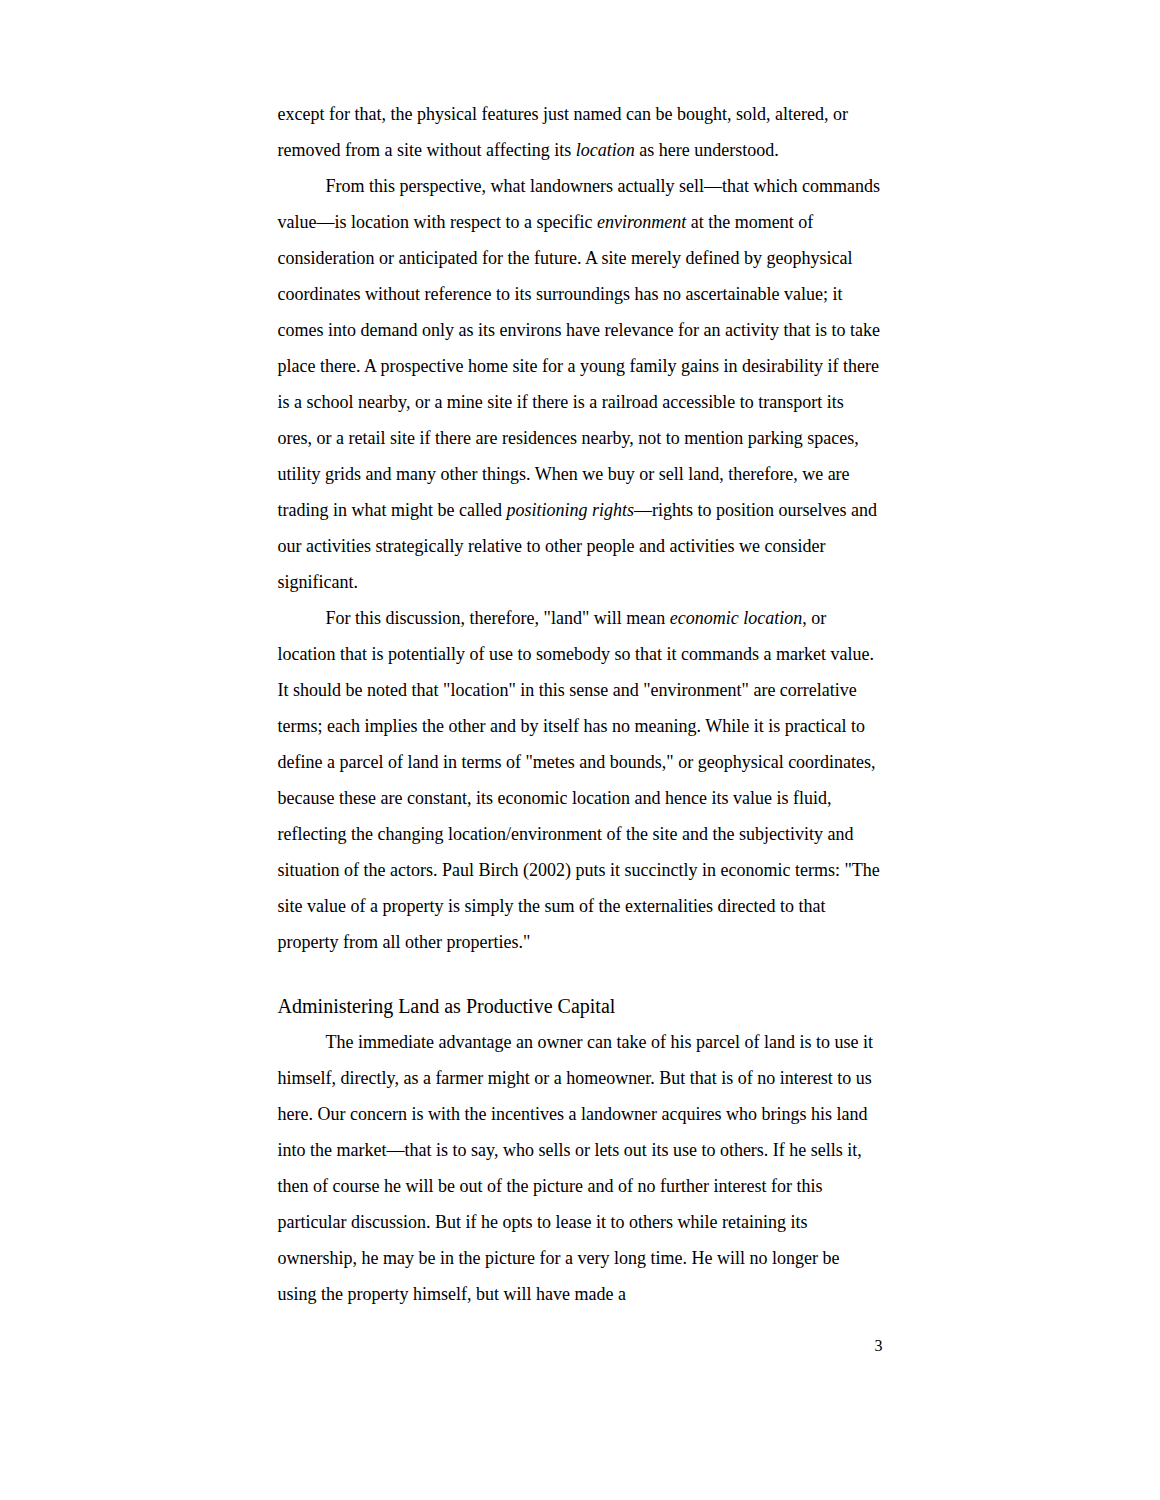except for that, the physical features just named can be bought, sold, altered, or removed from a site without affecting its location as here understood.
From this perspective, what landowners actually sell—that which commands value—is location with respect to a specific environment at the moment of consideration or anticipated for the future. A site merely defined by geophysical coordinates without reference to its surroundings has no ascertainable value; it comes into demand only as its environs have relevance for an activity that is to take place there. A prospective home site for a young family gains in desirability if there is a school nearby, or a mine site if there is a railroad accessible to transport its ores, or a retail site if there are residences nearby, not to mention parking spaces, utility grids and many other things. When we buy or sell land, therefore, we are trading in what might be called positioning rights—rights to position ourselves and our activities strategically relative to other people and activities we consider significant.
For this discussion, therefore, "land" will mean economic location, or location that is potentially of use to somebody so that it commands a market value. It should be noted that "location" in this sense and "environment" are correlative terms; each implies the other and by itself has no meaning. While it is practical to define a parcel of land in terms of "metes and bounds," or geophysical coordinates, because these are constant, its economic location and hence its value is fluid, reflecting the changing location/environment of the site and the subjectivity and situation of the actors. Paul Birch (2002) puts it succinctly in economic terms: "The site value of a property is simply the sum of the externalities directed to that property from all other properties."
Administering Land as Productive Capital
The immediate advantage an owner can take of his parcel of land is to use it himself, directly, as a farmer might or a homeowner. But that is of no interest to us here. Our concern is with the incentives a landowner acquires who brings his land into the market—that is to say, who sells or lets out its use to others. If he sells it, then of course he will be out of the picture and of no further interest for this particular discussion. But if he opts to lease it to others while retaining its ownership, he may be in the picture for a very long time. He will no longer be using the property himself, but will have made a
3